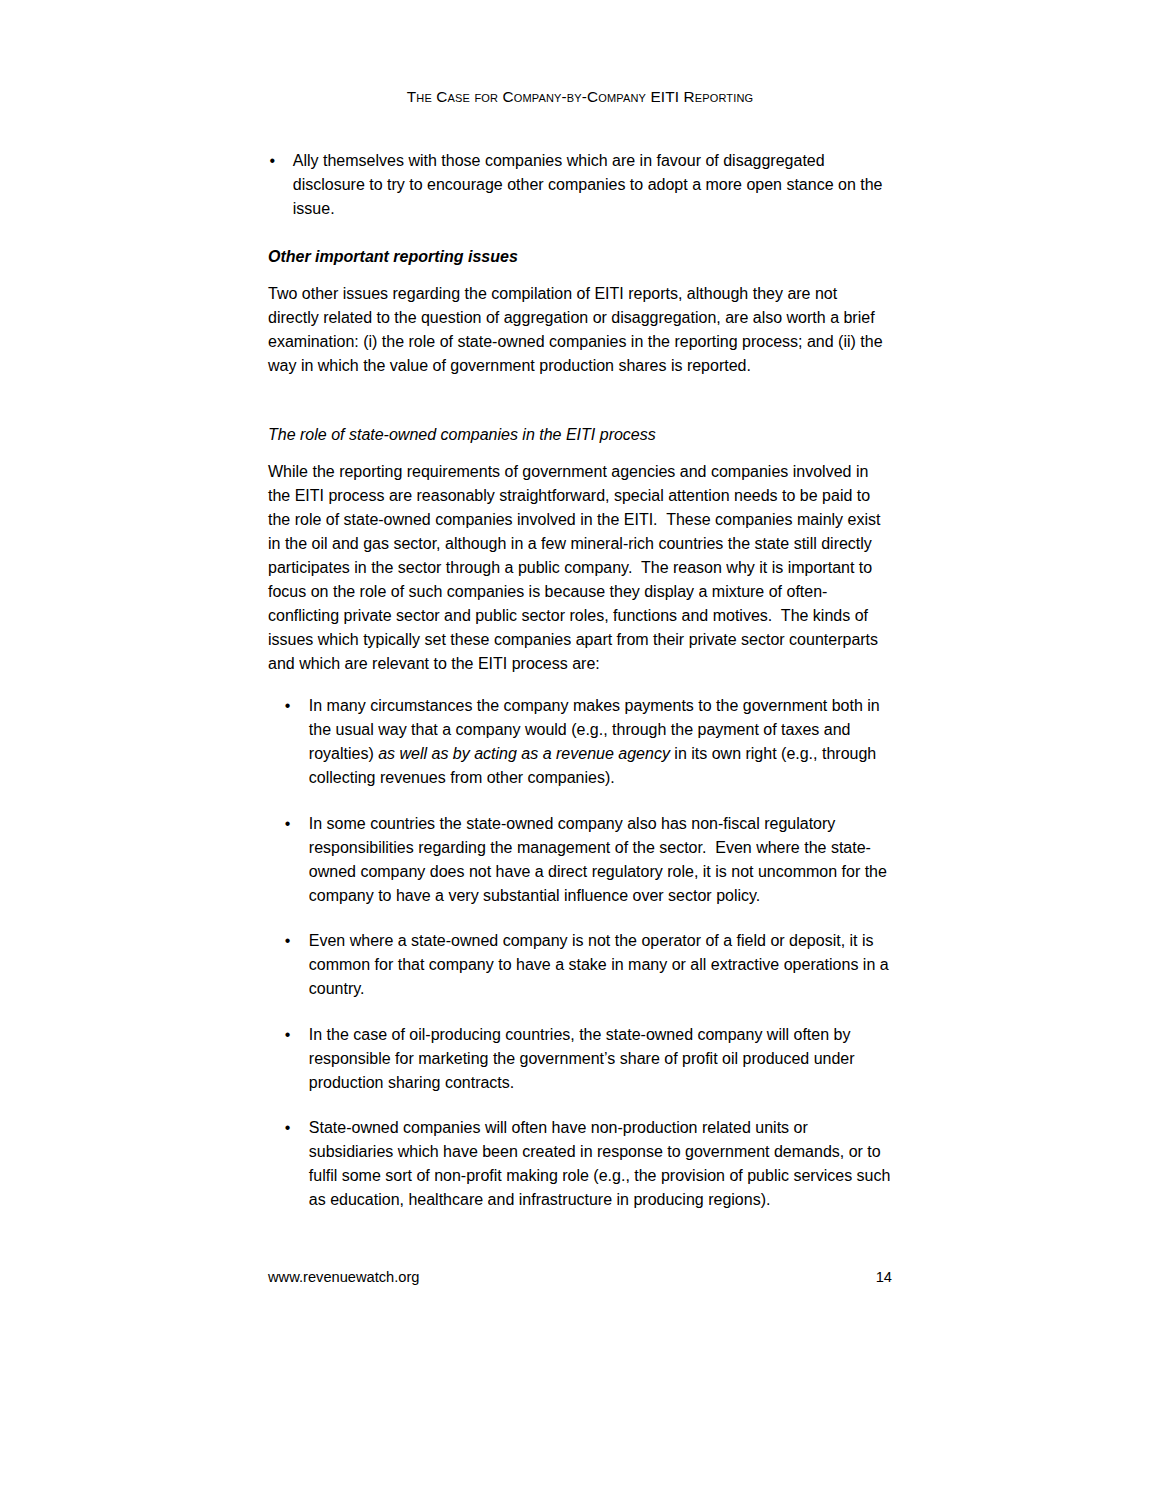The Case for Company-by-Company EITI Reporting
Ally themselves with those companies which are in favour of disaggregated disclosure to try to encourage other companies to adopt a more open stance on the issue.
Other important reporting issues
Two other issues regarding the compilation of EITI reports, although they are not directly related to the question of aggregation or disaggregation, are also worth a brief examination: (i) the role of state-owned companies in the reporting process; and (ii) the way in which the value of government production shares is reported.
The role of state-owned companies in the EITI process
While the reporting requirements of government agencies and companies involved in the EITI process are reasonably straightforward, special attention needs to be paid to the role of state-owned companies involved in the EITI. These companies mainly exist in the oil and gas sector, although in a few mineral-rich countries the state still directly participates in the sector through a public company. The reason why it is important to focus on the role of such companies is because they display a mixture of often-conflicting private sector and public sector roles, functions and motives. The kinds of issues which typically set these companies apart from their private sector counterparts and which are relevant to the EITI process are:
In many circumstances the company makes payments to the government both in the usual way that a company would (e.g., through the payment of taxes and royalties) as well as by acting as a revenue agency in its own right (e.g., through collecting revenues from other companies).
In some countries the state-owned company also has non-fiscal regulatory responsibilities regarding the management of the sector. Even where the state-owned company does not have a direct regulatory role, it is not uncommon for the company to have a very substantial influence over sector policy.
Even where a state-owned company is not the operator of a field or deposit, it is common for that company to have a stake in many or all extractive operations in a country.
In the case of oil-producing countries, the state-owned company will often by responsible for marketing the government’s share of profit oil produced under production sharing contracts.
State-owned companies will often have non-production related units or subsidiaries which have been created in response to government demands, or to fulfil some sort of non-profit making role (e.g., the provision of public services such as education, healthcare and infrastructure in producing regions).
www.revenuewatch.org 14